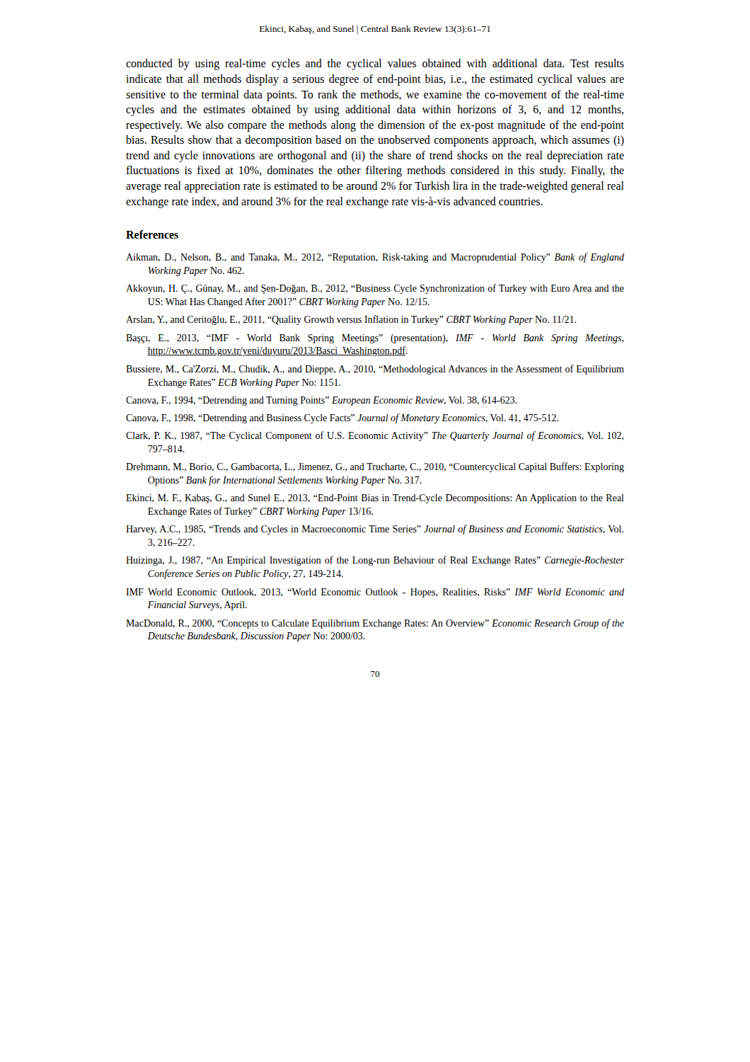Ekinci, Kabaş, and Sunel | Central Bank Review 13(3):61–71
conducted by using real-time cycles and the cyclical values obtained with additional data. Test results indicate that all methods display a serious degree of end-point bias, i.e., the estimated cyclical values are sensitive to the terminal data points. To rank the methods, we examine the co-movement of the real-time cycles and the estimates obtained by using additional data within horizons of 3, 6, and 12 months, respectively. We also compare the methods along the dimension of the ex-post magnitude of the end-point bias. Results show that a decomposition based on the unobserved components approach, which assumes (i) trend and cycle innovations are orthogonal and (ii) the share of trend shocks on the real depreciation rate fluctuations is fixed at 10%, dominates the other filtering methods considered in this study. Finally, the average real appreciation rate is estimated to be around 2% for Turkish lira in the trade-weighted general real exchange rate index, and around 3% for the real exchange rate vis-à-vis advanced countries.
References
Aikman, D., Nelson, B., and Tanaka, M., 2012, “Reputation, Risk-taking and Macroprudential Policy” Bank of England Working Paper No. 462.
Akkoyun, H. Ç., Günay, M., and Şen-Doğan, B., 2012, “Business Cycle Synchronization of Turkey with Euro Area and the US: What Has Changed After 2001?” CBRT Working Paper No. 12/15.
Arslan, Y., and Ceritoğlu, E., 2011, “Quality Growth versus Inflation in Turkey” CBRT Working Paper No. 11/21.
Başçı, E., 2013, “IMF - World Bank Spring Meetings” (presentation), IMF - World Bank Spring Meetings, http://www.tcmb.gov.tr/yeni/duyuru/2013/Basci_Washington.pdf.
Bussiere, M., Ca'Zorzi, M., Chudik, A., and Dieppe, A., 2010, “Methodological Advances in the Assessment of Equilibrium Exchange Rates” ECB Working Paper No: 1151.
Canova, F., 1994, “Detrending and Turning Points” European Economic Review, Vol. 38, 614-623.
Canova, F., 1998, “Detrending and Business Cycle Facts” Journal of Monetary Economics, Vol. 41, 475-512.
Clark, P. K., 1987, “The Cyclical Component of U.S. Economic Activity” The Quarterly Journal of Economics, Vol. 102, 797–814.
Drehmann, M., Borio, C., Gambacorta, L., Jimenez, G., and Trucharte, C., 2010, “Countercyclical Capital Buffers: Exploring Options” Bank for International Settlements Working Paper No. 317.
Ekinci, M. F., Kabaş, G., and Sunel E., 2013, “End-Point Bias in Trend-Cycle Decompositions: An Application to the Real Exchange Rates of Turkey” CBRT Working Paper 13/16.
Harvey, A.C., 1985, “Trends and Cycles in Macroeconomic Time Series” Journal of Business and Economic Statistics, Vol. 3, 216–227.
Huizinga, J., 1987, “An Empirical Investigation of the Long-run Behaviour of Real Exchange Rates” Carnegie-Rochester Conference Series on Public Policy, 27, 149-214.
IMF World Economic Outlook, 2013, “World Economic Outlook - Hopes, Realities, Risks” IMF World Economic and Financial Surveys, April.
MacDonald, R., 2000, “Concepts to Calculate Equilibrium Exchange Rates: An Overview” Economic Research Group of the Deutsche Bundesbank, Discussion Paper No: 2000/03.
70